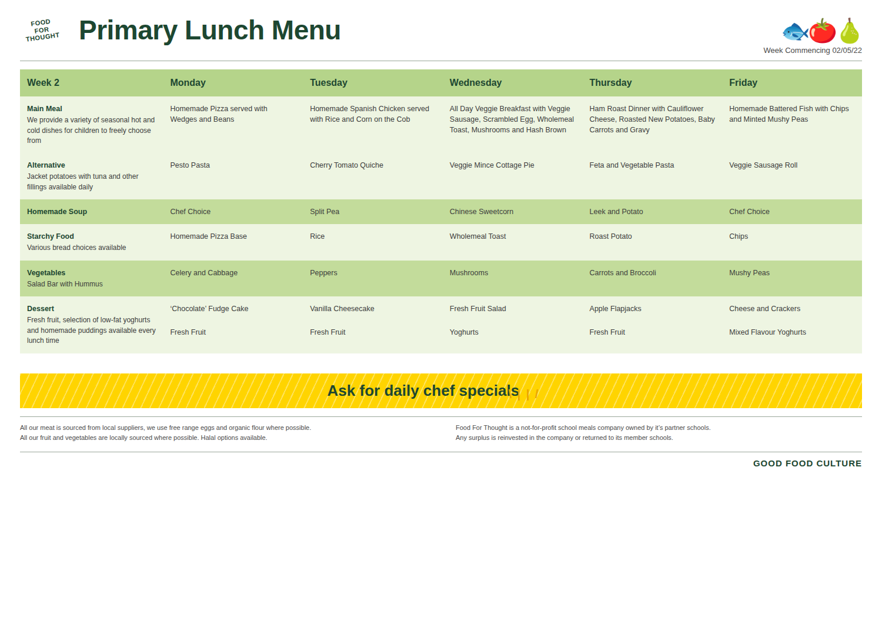FOOD
FOR
THOUGHT
Primary Lunch Menu
🐟🍅🍐
Week Commencing 02/05/22
| Week 2 | Monday | Tuesday | Wednesday | Thursday | Friday |
| --- | --- | --- | --- | --- | --- |
| Main Meal We provide a variety of seasonal hot and cold dishes for children to freely choose from | Homemade Pizza served with Wedges and Beans | Homemade Spanish Chicken served with Rice and Corn on the Cob | All Day Veggie Breakfast with Veggie Sausage, Scrambled Egg, Wholemeal Toast, Mushrooms and Hash Brown | Ham Roast Dinner with Cauliflower Cheese, Roasted New Potatoes, Baby Carrots and Gravy | Homemade Battered Fish with Chips and Minted Mushy Peas |
| Alternative Jacket potatoes with tuna and other fillings available daily | Pesto Pasta | Cherry Tomato Quiche | Veggie Mince Cottage Pie | Feta and Vegetable Pasta | Veggie Sausage Roll |
| Homemade Soup | Chef Choice | Split Pea | Chinese Sweetcorn | Leek and Potato | Chef Choice |
| Starchy Food Various bread choices available | Homemade Pizza Base | Rice | Wholemeal Toast | Roast Potato | Chips |
| Vegetables Salad Bar with Hummus | Celery and Cabbage | Peppers | Mushrooms | Carrots and Broccoli | Mushy Peas |
| Dessert Fresh fruit, selection of low-fat yoghurts and homemade puddings available every lunch time | ‘Chocolate’ Fudge Cake Fresh Fruit | Vanilla Cheesecake Fresh Fruit | Fresh Fruit Salad Yoghurts | Apple Flapjacks Fresh Fruit | Cheese and Crackers Mixed Flavour Yoghurts |
Ask for daily chef specials \ | | /
All our meat is sourced from local suppliers, we use free range eggs and organic flour where possible.
All our fruit and vegetables are locally sourced where possible. Halal options available.
Food For Thought is a not-for-profit school meals company owned by it’s partner schools.
Any surplus is reinvested in the company or returned to its member schools.
GOOD FOOD CULTURE